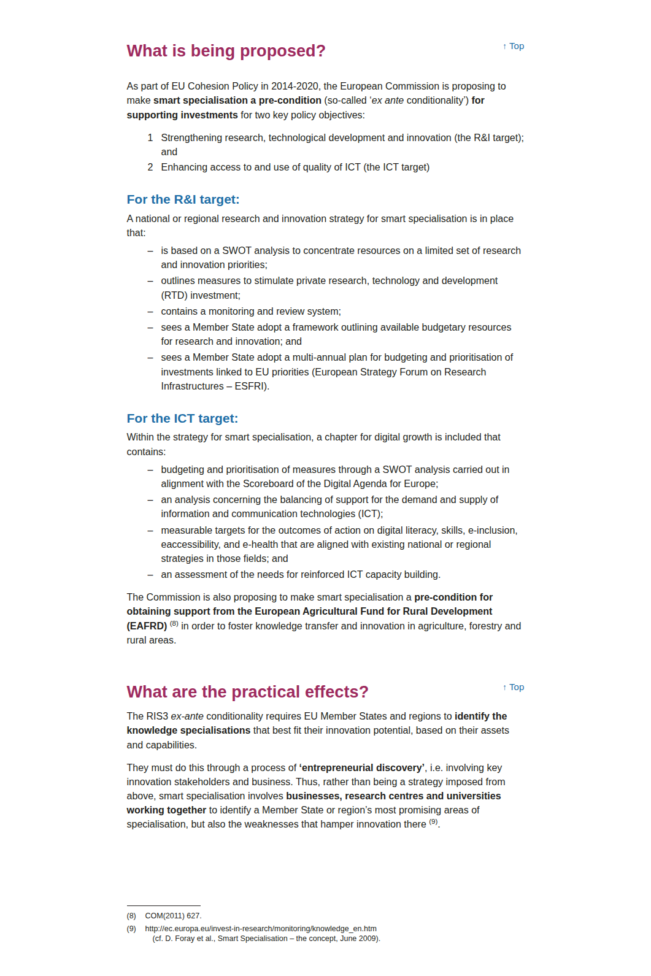↑ Top What is being proposed?
As part of EU Cohesion Policy in 2014-2020, the European Commission is proposing to make smart specialisation a pre-condition (so-called ‘ex ante conditionality’) for supporting investments for two key policy objectives:
Strengthening research, technological development and innovation (the R&I target); and
Enhancing access to and use of quality of ICT (the ICT target)
For the R&I target:
A national or regional research and innovation strategy for smart specialisation is in place that:
is based on a SWOT analysis to concentrate resources on a limited set of research and innovation priorities;
outlines measures to stimulate private research, technology and development (RTD) investment;
contains a monitoring and review system;
sees a Member State adopt a framework outlining available budgetary resources for research and innovation; and
sees a Member State adopt a multi-annual plan for budgeting and prioritisation of investments linked to EU priorities (European Strategy Forum on Research Infrastructures – ESFRI).
For the ICT target:
Within the strategy for smart specialisation, a chapter for digital growth is included that contains:
budgeting and prioritisation of measures through a SWOT analysis carried out in alignment with the Scoreboard of the Digital Agenda for Europe;
an analysis concerning the balancing of support for the demand and supply of information and communication technologies (ICT);
measurable targets for the outcomes of action on digital literacy, skills, e-inclusion, eaccessibility, and e-health that are aligned with existing national or regional strategies in those fields; and
an assessment of the needs for reinforced ICT capacity building.
The Commission is also proposing to make smart specialisation a pre-condition for obtaining support from the European Agricultural Fund for Rural Development (EAFRD) (8) in order to foster knowledge transfer and innovation in agriculture, forestry and rural areas.
↑ Top What are the practical effects?
The RIS3 ex-ante conditionality requires EU Member States and regions to identify the knowledge specialisations that best fit their innovation potential, based on their assets and capabilities.
They must do this through a process of ‘entrepreneurial discovery’, i.e. involving key innovation stakeholders and business. Thus, rather than being a strategy imposed from above, smart specialisation involves businesses, research centres and universities working together to identify a Member State or region’s most promising areas of specialisation, but also the weaknesses that hamper innovation there (9).
(8) COM(2011) 627.
(9) http://ec.europa.eu/invest-in-research/monitoring/knowledge_en.htm (cf. D. Foray et al., Smart Specialisation – the concept, June 2009).